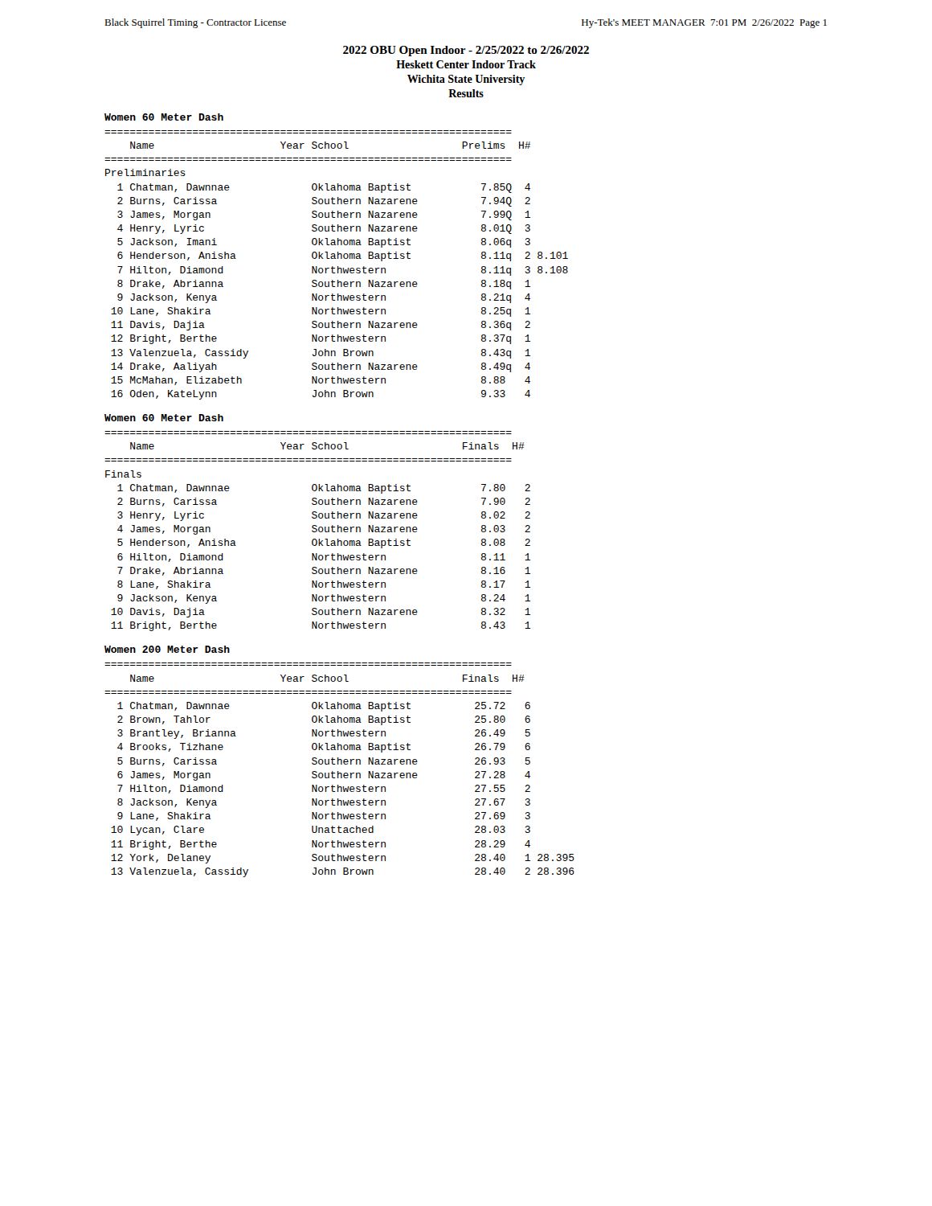Black Squirrel Timing - Contractor License Hy-Tek's MEET MANAGER 7:01 PM 2/26/2022 Page 1
2022 OBU Open Indoor - 2/25/2022 to 2/26/2022
Heskett Center Indoor Track
Wichita State University
Results
Women 60 Meter Dash
=================================================================
    Name                    Year School                  Prelims  H#
=================================================================
Preliminaries
  1 Chatman, Dawnnae             Oklahoma Baptist           7.85Q  4
  2 Burns, Carissa               Southern Nazarene          7.94Q  2
  3 James, Morgan                Southern Nazarene          7.99Q  1
  4 Henry, Lyric                 Southern Nazarene          8.01Q  3
  5 Jackson, Imani               Oklahoma Baptist           8.06q  3
  6 Henderson, Anisha            Oklahoma Baptist           8.11q  2 8.101
  7 Hilton, Diamond              Northwestern               8.11q  3 8.108
  8 Drake, Abrianna              Southern Nazarene          8.18q  1
  9 Jackson, Kenya               Northwestern               8.21q  4
 10 Lane, Shakira                Northwestern               8.25q  1
 11 Davis, Dajia                 Southern Nazarene          8.36q  2
 12 Bright, Berthe               Northwestern               8.37q  1
 13 Valenzuela, Cassidy          John Brown                 8.43q  1
 14 Drake, Aaliyah               Southern Nazarene          8.49q  4
 15 McMahan, Elizabeth           Northwestern               8.88   4
 16 Oden, KateLynn               John Brown                 9.33   4
Women 60 Meter Dash
=================================================================
    Name                    Year School                  Finals  H#
=================================================================
Finals
  1 Chatman, Dawnnae             Oklahoma Baptist           7.80   2
  2 Burns, Carissa               Southern Nazarene          7.90   2
  3 Henry, Lyric                 Southern Nazarene          8.02   2
  4 James, Morgan                Southern Nazarene          8.03   2
  5 Henderson, Anisha            Oklahoma Baptist           8.08   2
  6 Hilton, Diamond              Northwestern               8.11   1
  7 Drake, Abrianna              Southern Nazarene          8.16   1
  8 Lane, Shakira                Northwestern               8.17   1
  9 Jackson, Kenya               Northwestern               8.24   1
 10 Davis, Dajia                 Southern Nazarene          8.32   1
 11 Bright, Berthe               Northwestern               8.43   1
Women 200 Meter Dash
=================================================================
    Name                    Year School                  Finals  H#
=================================================================
  1 Chatman, Dawnnae             Oklahoma Baptist          25.72   6
  2 Brown, Tahlor                Oklahoma Baptist          25.80   6
  3 Brantley, Brianna            Northwestern              26.49   5
  4 Brooks, Tizhane              Oklahoma Baptist          26.79   6
  5 Burns, Carissa               Southern Nazarene         26.93   5
  6 James, Morgan                Southern Nazarene         27.28   4
  7 Hilton, Diamond              Northwestern              27.55   2
  8 Jackson, Kenya               Northwestern              27.67   3
  9 Lane, Shakira                Northwestern              27.69   3
 10 Lycan, Clare                 Unattached                28.03   3
 11 Bright, Berthe               Northwestern              28.29   4
 12 York, Delaney                Southwestern              28.40   1 28.395
 13 Valenzuela, Cassidy          John Brown                28.40   2 28.396